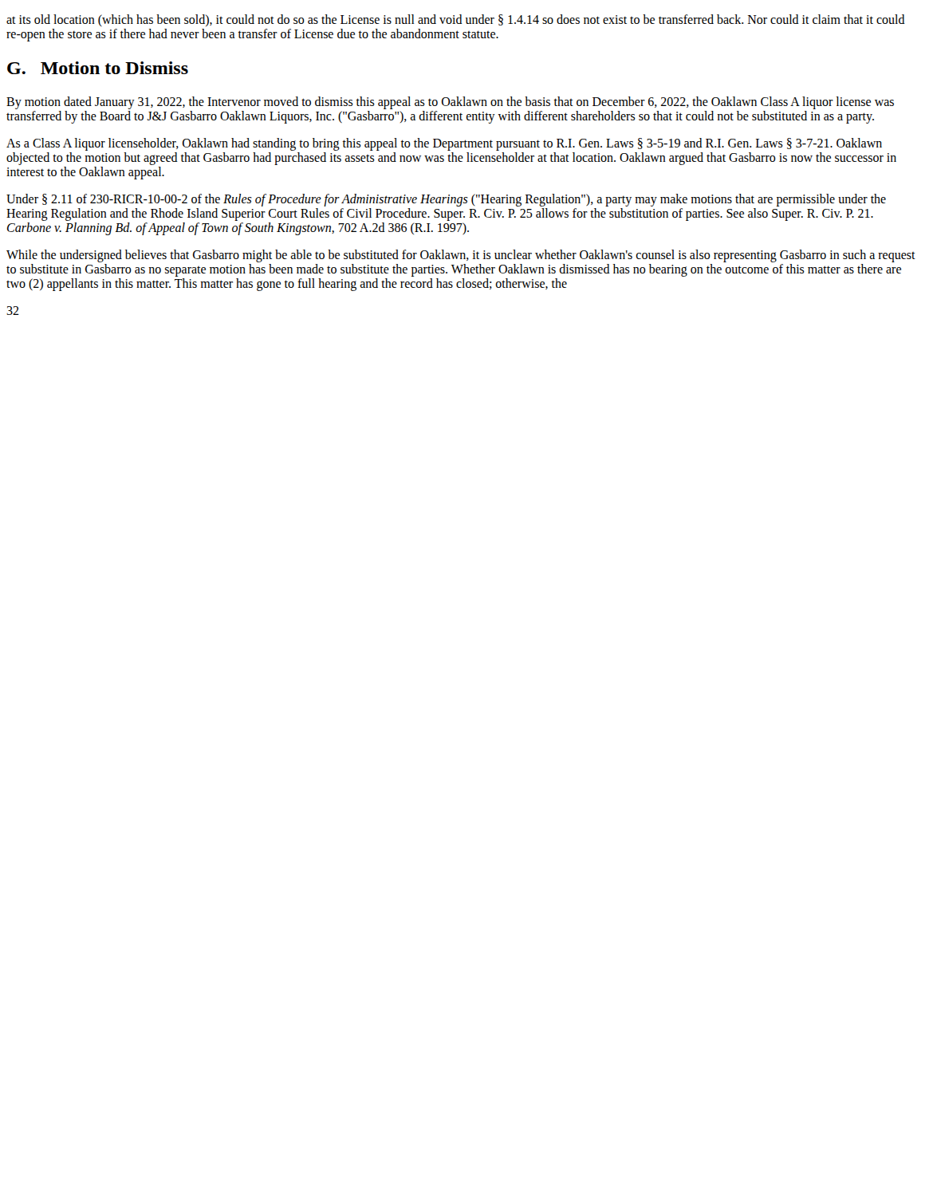at its old location (which has been sold), it could not do so as the License is null and void under § 1.4.14 so does not exist to be transferred back. Nor could it claim that it could re-open the store as if there had never been a transfer of License due to the abandonment statute.
G. Motion to Dismiss
By motion dated January 31, 2022, the Intervenor moved to dismiss this appeal as to Oaklawn on the basis that on December 6, 2022, the Oaklawn Class A liquor license was transferred by the Board to J&J Gasbarro Oaklawn Liquors, Inc. ("Gasbarro"), a different entity with different shareholders so that it could not be substituted in as a party.
As a Class A liquor licenseholder, Oaklawn had standing to bring this appeal to the Department pursuant to R.I. Gen. Laws § 3-5-19 and R.I. Gen. Laws § 3-7-21. Oaklawn objected to the motion but agreed that Gasbarro had purchased its assets and now was the licenseholder at that location. Oaklawn argued that Gasbarro is now the successor in interest to the Oaklawn appeal.
Under § 2.11 of 230-RICR-10-00-2 of the Rules of Procedure for Administrative Hearings ("Hearing Regulation"), a party may make motions that are permissible under the Hearing Regulation and the Rhode Island Superior Court Rules of Civil Procedure. Super. R. Civ. P. 25 allows for the substitution of parties. See also Super. R. Civ. P. 21. Carbone v. Planning Bd. of Appeal of Town of South Kingstown, 702 A.2d 386 (R.I. 1997).
While the undersigned believes that Gasbarro might be able to be substituted for Oaklawn, it is unclear whether Oaklawn's counsel is also representing Gasbarro in such a request to substitute in Gasbarro as no separate motion has been made to substitute the parties. Whether Oaklawn is dismissed has no bearing on the outcome of this matter as there are two (2) appellants in this matter. This matter has gone to full hearing and the record has closed; otherwise, the
32